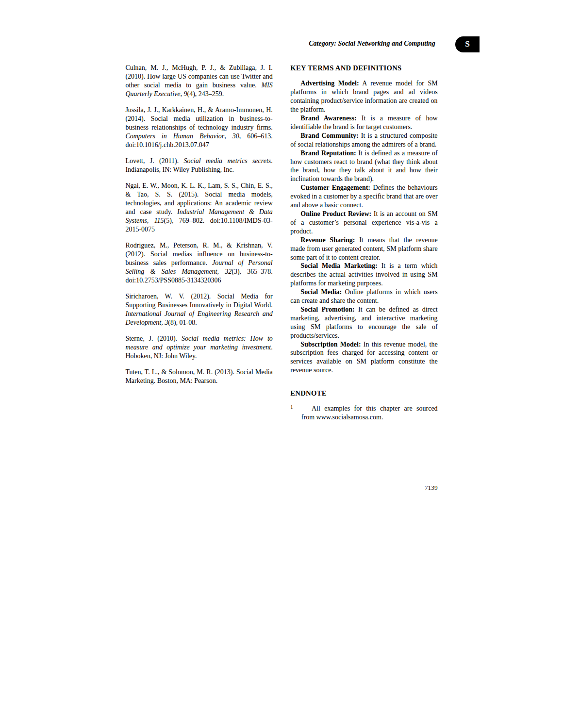S
Category: Social Networking and Computing
Culnan, M. J., McHugh, P. J., & Zubillaga, J. I. (2010). How large US companies can use Twitter and other social media to gain business value. MIS Quarterly Executive, 9(4), 243–259.
Jussila, J. J., Karkkainen, H., & Aramo-Immonen, H. (2014). Social media utilization in business-to-business relationships of technology industry firms. Computers in Human Behavior, 30, 606–613. doi:10.1016/j.chb.2013.07.047
Lovett, J. (2011). Social media metrics secrets. Indianapolis, IN: Wiley Publishing, Inc.
Ngai, E. W., Moon, K. L. K., Lam, S. S., Chin, E. S., & Tao, S. S. (2015). Social media models, technologies, and applications: An academic review and case study. Industrial Management & Data Systems, 115(5), 769–802. doi:10.1108/IMDS-03-2015-0075
Rodriguez, M., Peterson, R. M., & Krishnan, V. (2012). Social medias influence on business-to-business sales performance. Journal of Personal Selling & Sales Management, 32(3), 365–378. doi:10.2753/PSS0885-3134320306
Siricharoen, W. V. (2012). Social Media for Supporting Businesses Innovatively in Digital World. International Journal of Engineering Research and Development, 3(8), 01-08.
Sterne, J. (2010). Social media metrics: How to measure and optimize your marketing investment. Hoboken, NJ: John Wiley.
Tuten, T. L., & Solomon, M. R. (2013). Social Media Marketing. Boston, MA: Pearson.
KEY TERMS AND DEFINITIONS
Advertising Model: A revenue model for SM platforms in which brand pages and ad videos containing product/service information are created on the platform.
Brand Awareness: It is a measure of how identifiable the brand is for target customers.
Brand Community: It is a structured composite of social relationships among the admirers of a brand.
Brand Reputation: It is defined as a measure of how customers react to brand (what they think about the brand, how they talk about it and how their inclination towards the brand).
Customer Engagement: Defines the behaviours evoked in a customer by a specific brand that are over and above a basic connect.
Online Product Review: It is an account on SM of a customer’s personal experience vis-a-vis a product.
Revenue Sharing: It means that the revenue made from user generated content, SM platform share some part of it to content creator.
Social Media Marketing: It is a term which describes the actual activities involved in using SM platforms for marketing purposes.
Social Media: Online platforms in which users can create and share the content.
Social Promotion: It can be defined as direct marketing, advertising, and interactive marketing using SM platforms to encourage the sale of products/services.
Subscription Model: In this revenue model, the subscription fees charged for accessing content or services available on SM platform constitute the revenue source.
ENDNOTE
1 All examples for this chapter are sourced from www.socialsamosa.com.
7139